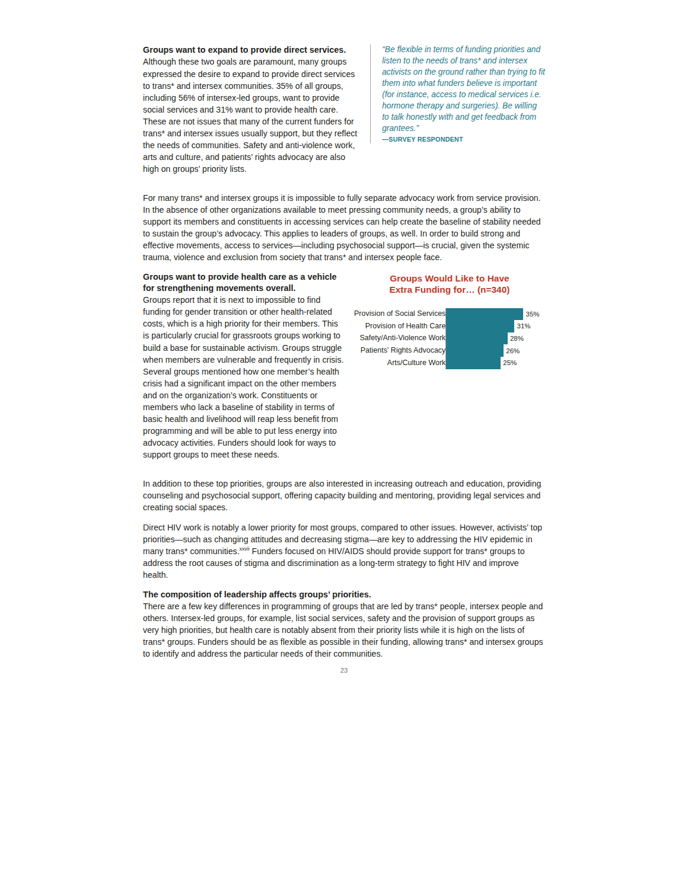Groups want to expand to provide direct services.
Although these two goals are paramount, many groups expressed the desire to expand to provide direct services to trans* and intersex communities. 35% of all groups, including 56% of intersex-led groups, want to provide social services and 31% want to provide health care. These are not issues that many of the current funders for trans* and intersex issues usually support, but they reflect the needs of communities. Safety and anti-violence work, arts and culture, and patients’ rights advocacy are also high on groups’ priority lists.
“Be flexible in terms of funding priorities and listen to the needs of trans* and intersex activists on the ground rather than trying to fit them into what funders believe is important (for instance, access to medical services i.e. hormone therapy and surgeries). Be willing to talk honestly with and get feedback from grantees.” —SURVEY RESPONDENT
For many trans* and intersex groups it is impossible to fully separate advocacy work from service provision. In the absence of other organizations available to meet pressing community needs, a group’s ability to support its members and constituents in accessing services can help create the baseline of stability needed to sustain the group’s advocacy. This applies to leaders of groups, as well. In order to build strong and effective movements, access to services—including psychosocial support—is crucial, given the systemic trauma, violence and exclusion from society that trans* and intersex people face.
Groups want to provide health care as a vehicle for strengthening movements overall.
Groups report that it is next to impossible to find funding for gender transition or other health-related costs, which is a high priority for their members. This is particularly crucial for grassroots groups working to build a base for sustainable activism. Groups struggle when members are vulnerable and frequently in crisis. Several groups mentioned how one member’s health crisis had a significant impact on the other members and on the organization’s work. Constituents or members who lack a baseline of stability in terms of basic health and livelihood will reap less benefit from programming and will be able to put less energy into advocacy activities. Funders should look for ways to support groups to meet these needs.
Groups Would Like to Have
Extra Funding for… (n=340)
| Provision of Social Services | 35% |
| Provision of Health Care | 31% |
| Safety/Anti-Violence Work | 28% |
| Patients' Rights Advocacy | 26% |
| Arts/Culture Work | 25% |
In addition to these top priorities, groups are also interested in increasing outreach and education, providing counseling and psychosocial support, offering capacity building and mentoring, providing legal services and creating social spaces.
Direct HIV work is notably a lower priority for most groups, compared to other issues. However, activists’ top priorities—such as changing attitudes and decreasing stigma—are key to addressing the HIV epidemic in many trans* communities.xxvii Funders focused on HIV/AIDS should provide support for trans* groups to address the root causes of stigma and discrimination as a long-term strategy to fight HIV and improve health.
The composition of leadership affects groups’ priorities.
There are a few key differences in programming of groups that are led by trans* people, intersex people and others. Intersex-led groups, for example, list social services, safety and the provision of support groups as very high priorities, but health care is notably absent from their priority lists while it is high on the lists of trans* groups. Funders should be as flexible as possible in their funding, allowing trans* and intersex groups to identify and address the particular needs of their communities.
23